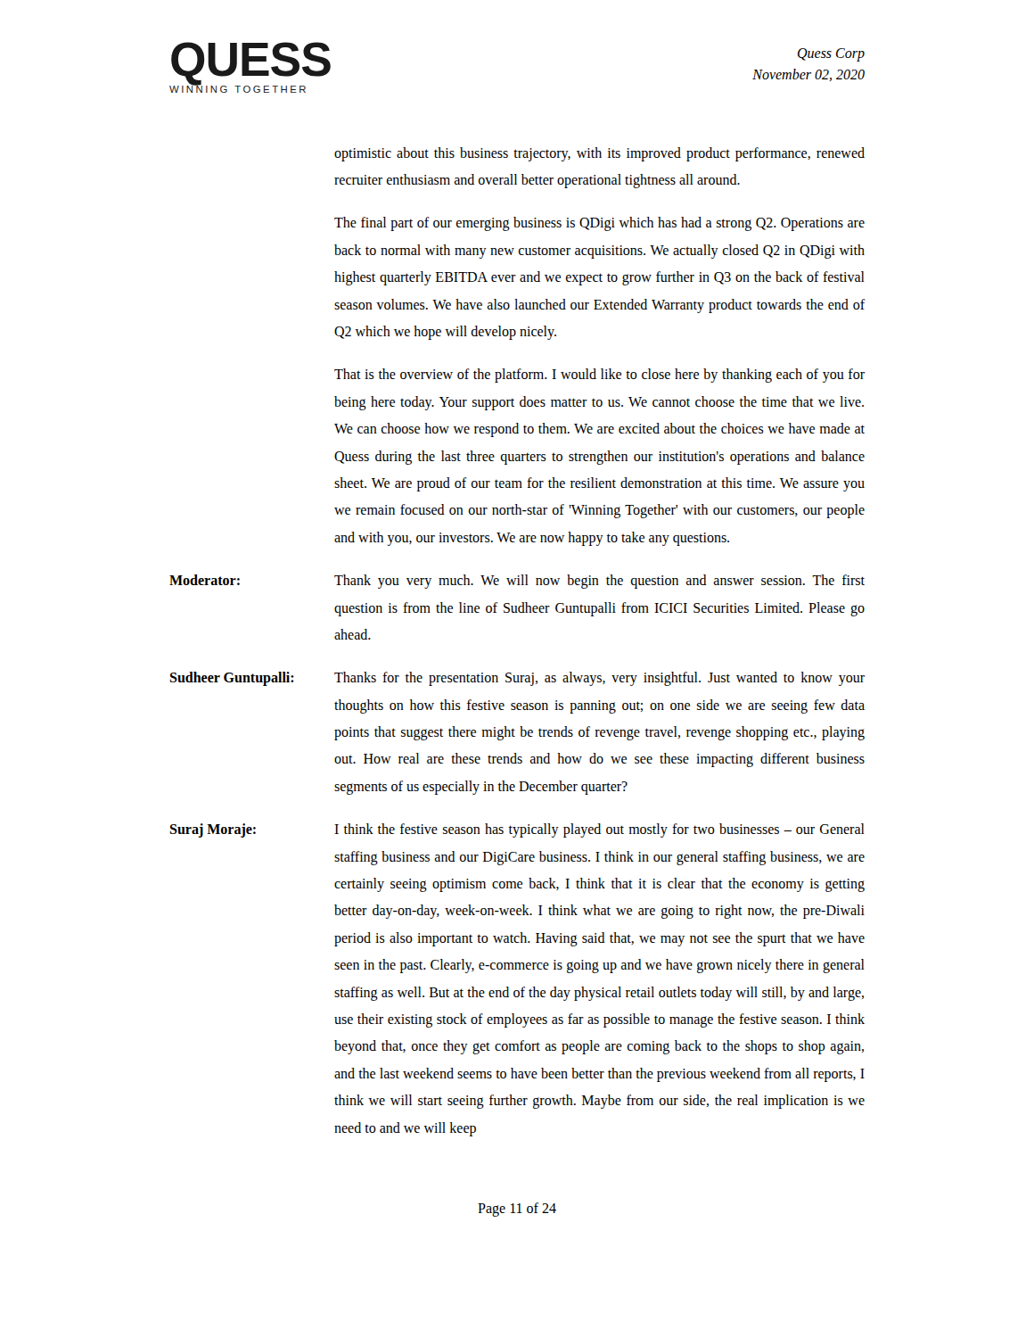QUESS
WINNING TOGETHER
Quess Corp
November 02, 2020
optimistic about this business trajectory, with its improved product performance, renewed recruiter enthusiasm and overall better operational tightness all around.
The final part of our emerging business is QDigi which has had a strong Q2. Operations are back to normal with many new customer acquisitions. We actually closed Q2 in QDigi with highest quarterly EBITDA ever and we expect to grow further in Q3 on the back of festival season volumes. We have also launched our Extended Warranty product towards the end of Q2 which we hope will develop nicely.
That is the overview of the platform. I would like to close here by thanking each of you for being here today. Your support does matter to us. We cannot choose the time that we live. We can choose how we respond to them. We are excited about the choices we have made at Quess during the last three quarters to strengthen our institution's operations and balance sheet. We are proud of our team for the resilient demonstration at this time. We assure you we remain focused on our north-star of 'Winning Together' with our customers, our people and with you, our investors. We are now happy to take any questions.
Moderator:
Thank you very much. We will now begin the question and answer session. The first question is from the line of Sudheer Guntupalli from ICICI Securities Limited. Please go ahead.
Sudheer Guntupalli:
Thanks for the presentation Suraj, as always, very insightful. Just wanted to know your thoughts on how this festive season is panning out; on one side we are seeing few data points that suggest there might be trends of revenge travel, revenge shopping etc., playing out. How real are these trends and how do we see these impacting different business segments of us especially in the December quarter?
Suraj Moraje:
I think the festive season has typically played out mostly for two businesses – our General staffing business and our DigiCare business. I think in our general staffing business, we are certainly seeing optimism come back, I think that it is clear that the economy is getting better day-on-day, week-on-week. I think what we are going to right now, the pre-Diwali period is also important to watch. Having said that, we may not see the spurt that we have seen in the past. Clearly, e-commerce is going up and we have grown nicely there in general staffing as well. But at the end of the day physical retail outlets today will still, by and large, use their existing stock of employees as far as possible to manage the festive season. I think beyond that, once they get comfort as people are coming back to the shops to shop again, and the last weekend seems to have been better than the previous weekend from all reports, I think we will start seeing further growth. Maybe from our side, the real implication is we need to and we will keep
Page 11 of 24